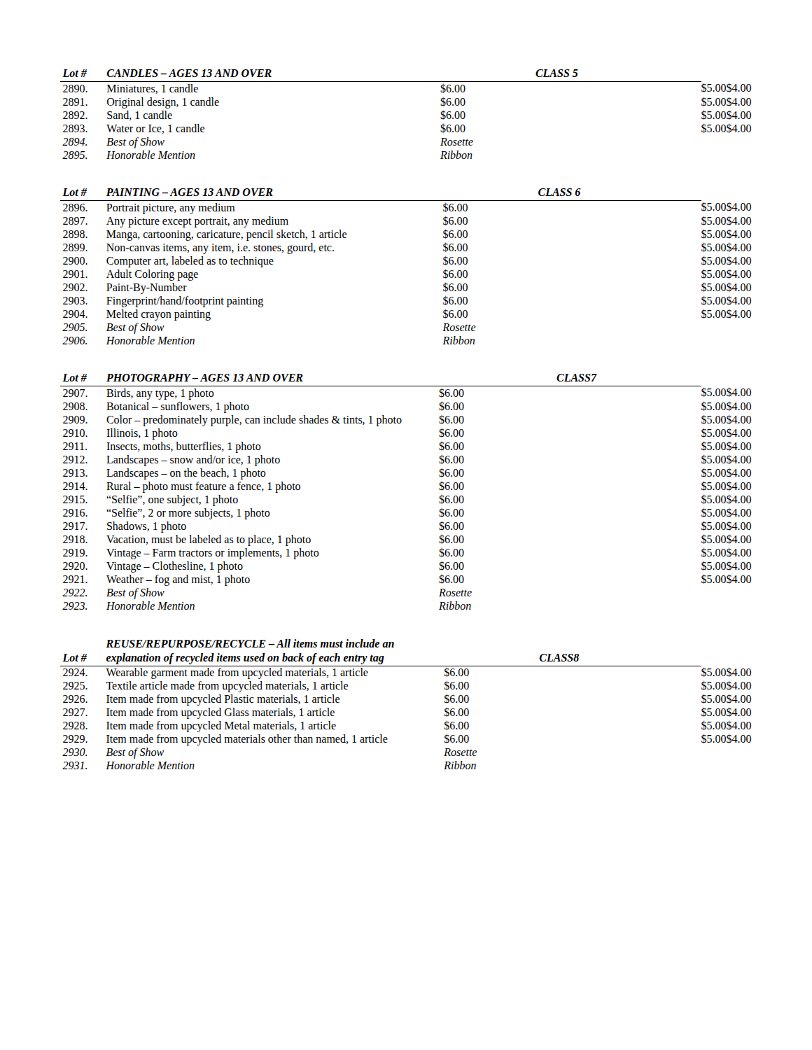| Lot # | CANDLES – AGES 13 AND OVER | CLASS 5 |
| --- | --- | --- |
| 2890. | Miniatures, 1 candle | $6.00 | $5.00 | $4.00 |
| 2891. | Original design, 1 candle | $6.00 | $5.00 | $4.00 |
| 2892. | Sand, 1 candle | $6.00 | $5.00 | $4.00 |
| 2893. | Water or Ice, 1 candle | $6.00 | $5.00 | $4.00 |
| 2894. | Best of Show | Rosette | | |
| 2895. | Honorable Mention | Ribbon | | |
| Lot # | PAINTING – AGES 13 AND OVER | CLASS 6 |
| --- | --- | --- |
| 2896. | Portrait picture, any medium | $6.00 | $5.00 | $4.00 |
| 2897. | Any picture except portrait, any medium | $6.00 | $5.00 | $4.00 |
| 2898. | Manga, cartooning, caricature, pencil sketch, 1 article | $6.00 | $5.00 | $4.00 |
| 2899. | Non-canvas items, any item, i.e. stones, gourd, etc. | $6.00 | $5.00 | $4.00 |
| 2900. | Computer art, labeled as to technique | $6.00 | $5.00 | $4.00 |
| 2901. | Adult Coloring page | $6.00 | $5.00 | $4.00 |
| 2902. | Paint-By-Number | $6.00 | $5.00 | $4.00 |
| 2903. | Fingerprint/hand/footprint painting | $6.00 | $5.00 | $4.00 |
| 2904. | Melted crayon painting | $6.00 | $5.00 | $4.00 |
| 2905. | Best of Show | Rosette | | |
| 2906. | Honorable Mention | Ribbon | | |
| Lot # | PHOTOGRAPHY – AGES 13 AND OVER | CLASS7 |
| --- | --- | --- |
| 2907. | Birds, any type, 1 photo | $6.00 | $5.00 | $4.00 |
| 2908. | Botanical – sunflowers, 1 photo | $6.00 | $5.00 | $4.00 |
| 2909. | Color – predominately purple, can include shades & tints, 1 photo | $6.00 | $5.00 | $4.00 |
| 2910. | Illinois, 1 photo | $6.00 | $5.00 | $4.00 |
| 2911. | Insects, moths, butterflies, 1 photo | $6.00 | $5.00 | $4.00 |
| 2912. | Landscapes – snow and/or ice, 1 photo | $6.00 | $5.00 | $4.00 |
| 2913. | Landscapes – on the beach, 1 photo | $6.00 | $5.00 | $4.00 |
| 2914. | Rural – photo must feature a fence, 1 photo | $6.00 | $5.00 | $4.00 |
| 2915. | “Selfie”, one subject, 1 photo | $6.00 | $5.00 | $4.00 |
| 2916. | “Selfie”, 2 or more subjects, 1 photo | $6.00 | $5.00 | $4.00 |
| 2917. | Shadows, 1 photo | $6.00 | $5.00 | $4.00 |
| 2918. | Vacation, must be labeled as to place, 1 photo | $6.00 | $5.00 | $4.00 |
| 2919. | Vintage – Farm tractors or implements, 1 photo | $6.00 | $5.00 | $4.00 |
| 2920. | Vintage – Clothesline, 1 photo | $6.00 | $5.00 | $4.00 |
| 2921. | Weather – fog and mist, 1 photo | $6.00 | $5.00 | $4.00 |
| 2922. | Best of Show | Rosette | | |
| 2923. | Honorable Mention | Ribbon | | |
| | REUSE/REPURPOSE/RECYCLE – All items must include an | |
| --- | --- | --- |
| Lot # | explanation of recycled items used on back of each entry tag | CLASS8 |
| 2924. | Wearable garment made from upcycled materials, 1 article | $6.00 | $5.00 | $4.00 |
| 2925. | Textile article made from upcycled materials, 1 article | $6.00 | $5.00 | $4.00 |
| 2926. | Item made from upcycled Plastic materials, 1 article | $6.00 | $5.00 | $4.00 |
| 2927. | Item made from upcycled Glass materials, 1 article | $6.00 | $5.00 | $4.00 |
| 2928. | Item made from upcycled Metal materials, 1 article | $6.00 | $5.00 | $4.00 |
| 2929. | Item made from upcycled materials other than named, 1 article | $6.00 | $5.00 | $4.00 |
| 2930. | Best of Show | Rosette | | |
| 2931. | Honorable Mention | Ribbon | | |